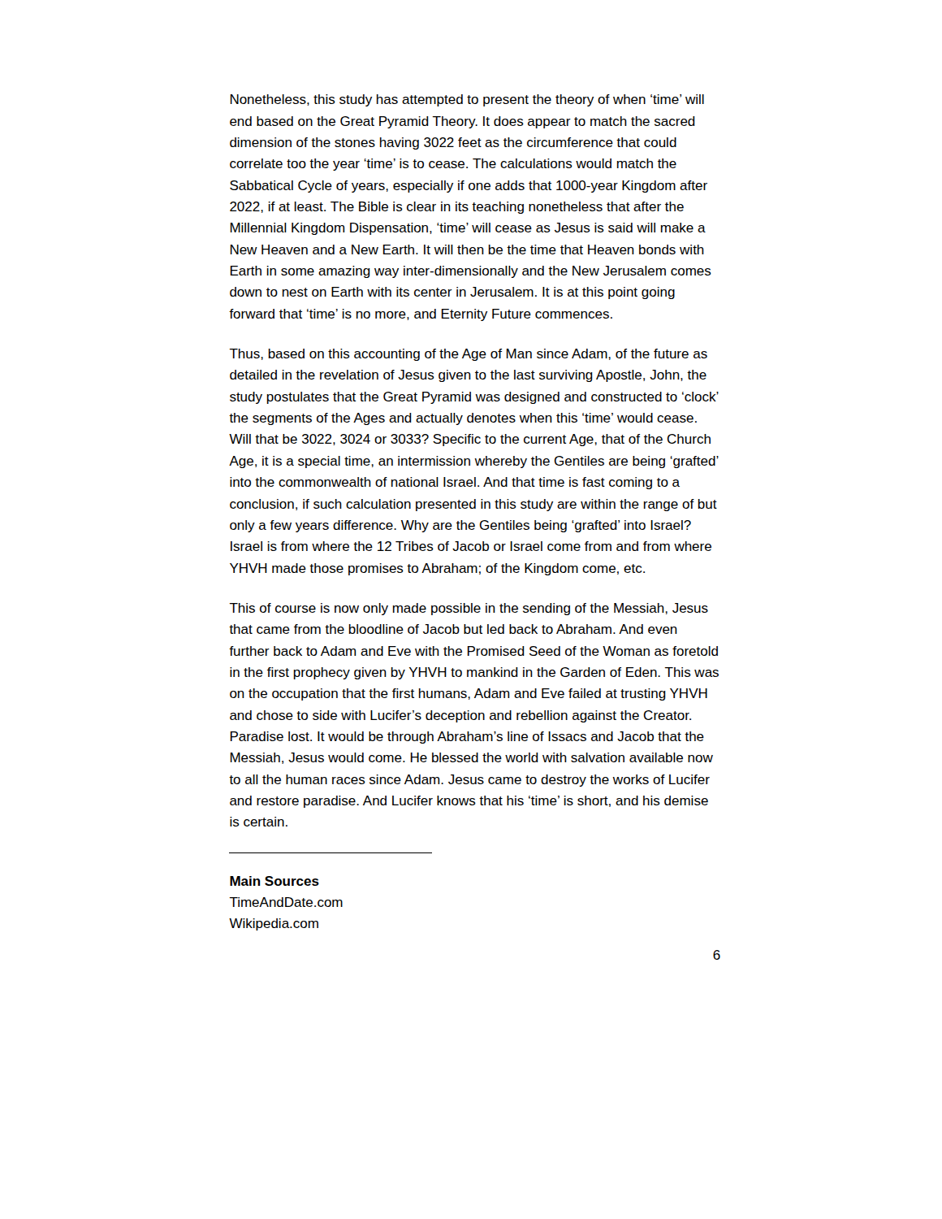Nonetheless, this study has attempted to present the theory of when ‘time’ will end based on the Great Pyramid Theory. It does appear to match the sacred dimension of the stones having 3022 feet as the circumference that could correlate too the year ‘time’ is to cease. The calculations would match the Sabbatical Cycle of years, especially if one adds that 1000-year Kingdom after 2022, if at least. The Bible is clear in its teaching nonetheless that after the Millennial Kingdom Dispensation, ‘time’ will cease as Jesus is said will make a New Heaven and a New Earth. It will then be the time that Heaven bonds with Earth in some amazing way inter-dimensionally and the New Jerusalem comes down to nest on Earth with its center in Jerusalem. It is at this point going forward that ‘time’ is no more, and Eternity Future commences.
Thus, based on this accounting of the Age of Man since Adam, of the future as detailed in the revelation of Jesus given to the last surviving Apostle, John, the study postulates that the Great Pyramid was designed and constructed to ‘clock’ the segments of the Ages and actually denotes when this ‘time’ would cease. Will that be 3022, 3024 or 3033? Specific to the current Age, that of the Church Age, it is a special time, an intermission whereby the Gentiles are being ‘grafted’ into the commonwealth of national Israel. And that time is fast coming to a conclusion, if such calculation presented in this study are within the range of but only a few years difference. Why are the Gentiles being ‘grafted’ into Israel? Israel is from where the 12 Tribes of Jacob or Israel come from and from where YHVH made those promises to Abraham; of the Kingdom come, etc.
This of course is now only made possible in the sending of the Messiah, Jesus that came from the bloodline of Jacob but led back to Abraham. And even further back to Adam and Eve with the Promised Seed of the Woman as foretold in the first prophecy given by YHVH to mankind in the Garden of Eden. This was on the occupation that the first humans, Adam and Eve failed at trusting YHVH and chose to side with Lucifer’s deception and rebellion against the Creator. Paradise lost. It would be through Abraham’s line of Issacs and Jacob that the Messiah, Jesus would come. He blessed the world with salvation available now to all the human races since Adam. Jesus came to destroy the works of Lucifer and restore paradise. And Lucifer knows that his ‘time’ is short, and his demise is certain.
Main Sources
TimeAndDate.com
Wikipedia.com
6